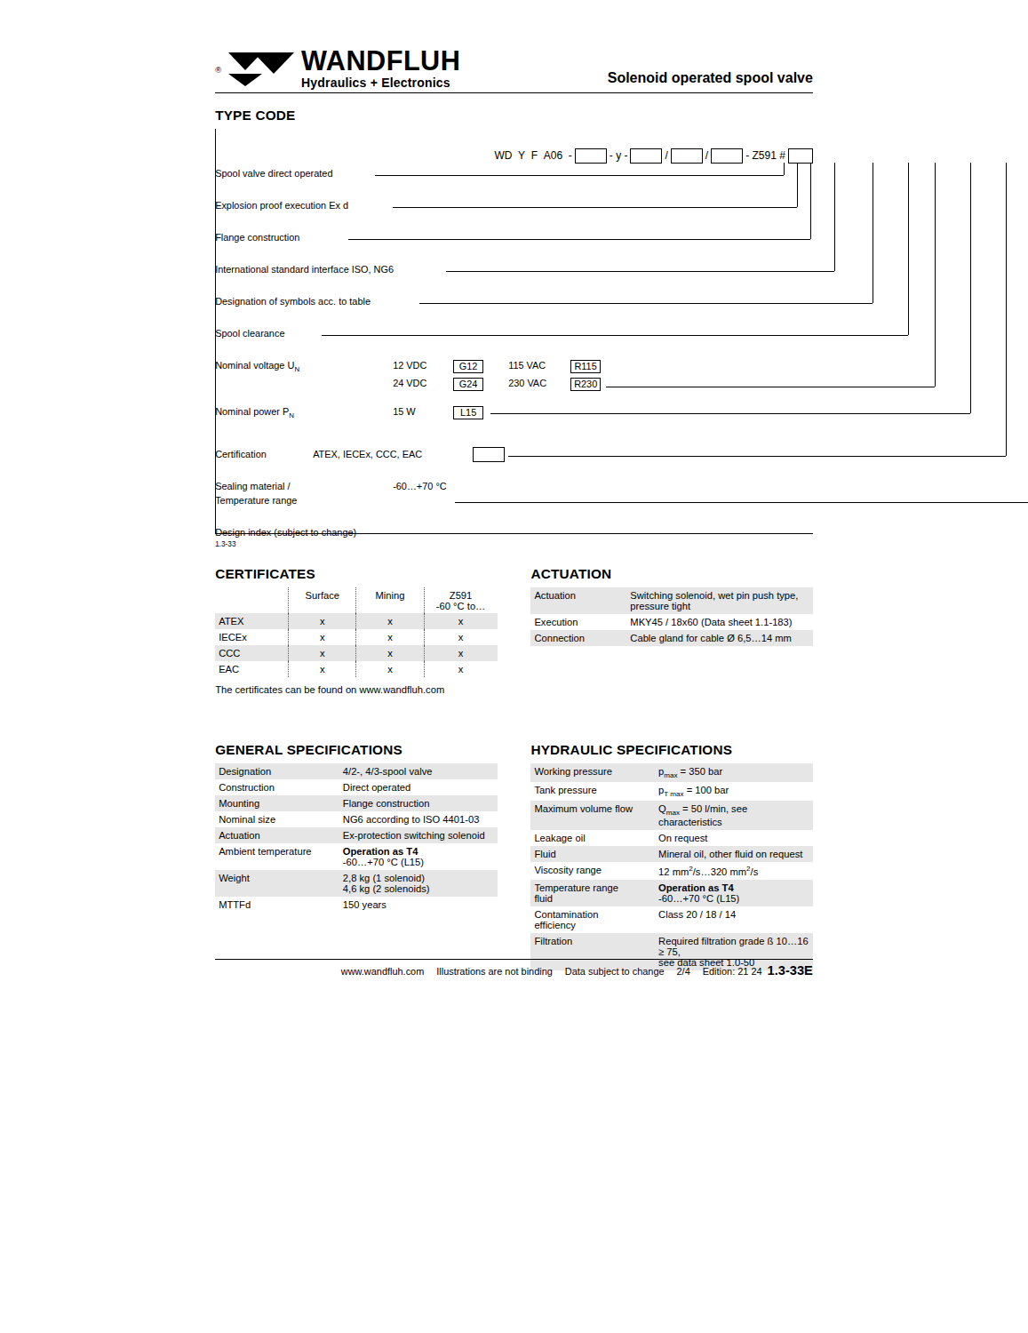®
WANDFLUH Hydraulics + Electronics
Solenoid operated spool valve
TYPE CODE
WD Y F A06 - - y - / / - Z591 #
Spool valve direct operated
Explosion proof execution Ex d
Flange construction
International standard interface ISO, NG6
Designation of symbols acc. to table
Spool clearance
Nominal voltage UN
12 VDC
G12
115 VAC
R115
24 VDC
G24
230 VAC
R230
Nominal power PN
15 W
L15
Certification
ATEX, IECEx, CCC, EAC
Sealing material /
Temperature range
-60…+70 °C
Design index (subject to change)
1.3-33
CERTIFICATES
| | Surface | Mining | Z591 -60 °C to… |
| --- | --- | --- | --- |
| ATEX | x | x | x |
| IECEx | x | x | x |
| CCC | x | x | x |
| EAC | x | x | x |
The certificates can be found on www.wandfluh.com
ACTUATION
| Actuation | Switching solenoid, wet pin push type, pressure tight |
| Execution | MKY45 / 18x60 (Data sheet 1.1-183) |
| Connection | Cable gland for cable Ø 6,5…14 mm |
GENERAL SPECIFICATIONS
| Designation | 4/2-, 4/3-spool valve |
| Construction | Direct operated |
| Mounting | Flange construction |
| Nominal size | NG6 according to ISO 4401-03 |
| Actuation | Ex-protection switching solenoid |
| Ambient temperature | Operation as T4 -60…+70 °C (L15) |
| Weight | 2,8 kg (1 solenoid) 4,6 kg (2 solenoids) |
| MTTFd | 150 years |
HYDRAULIC SPECIFICATIONS
| Working pressure | p max = 350 bar |
| Tank pressure | p T max = 100 bar |
| Maximum volume flow | Q max = 50 l/min, see characteristics |
| Leakage oil | On request |
| Fluid | Mineral oil, other fluid on request |
| Viscosity range | 12 mm 2 /s…320 mm 2 /s |
| Temperature range fluid | Operation as T4 -60…+70 °C (L15) |
| Contamination efficiency | Class 20 / 18 / 14 |
| Filtration | Required filtration grade ß 10…16 ≥ 75, see data sheet 1.0-50 |
www.wandfluh.comIllustrations are not binding Data subject to change 2/4 Edition: 21 241.3-33E